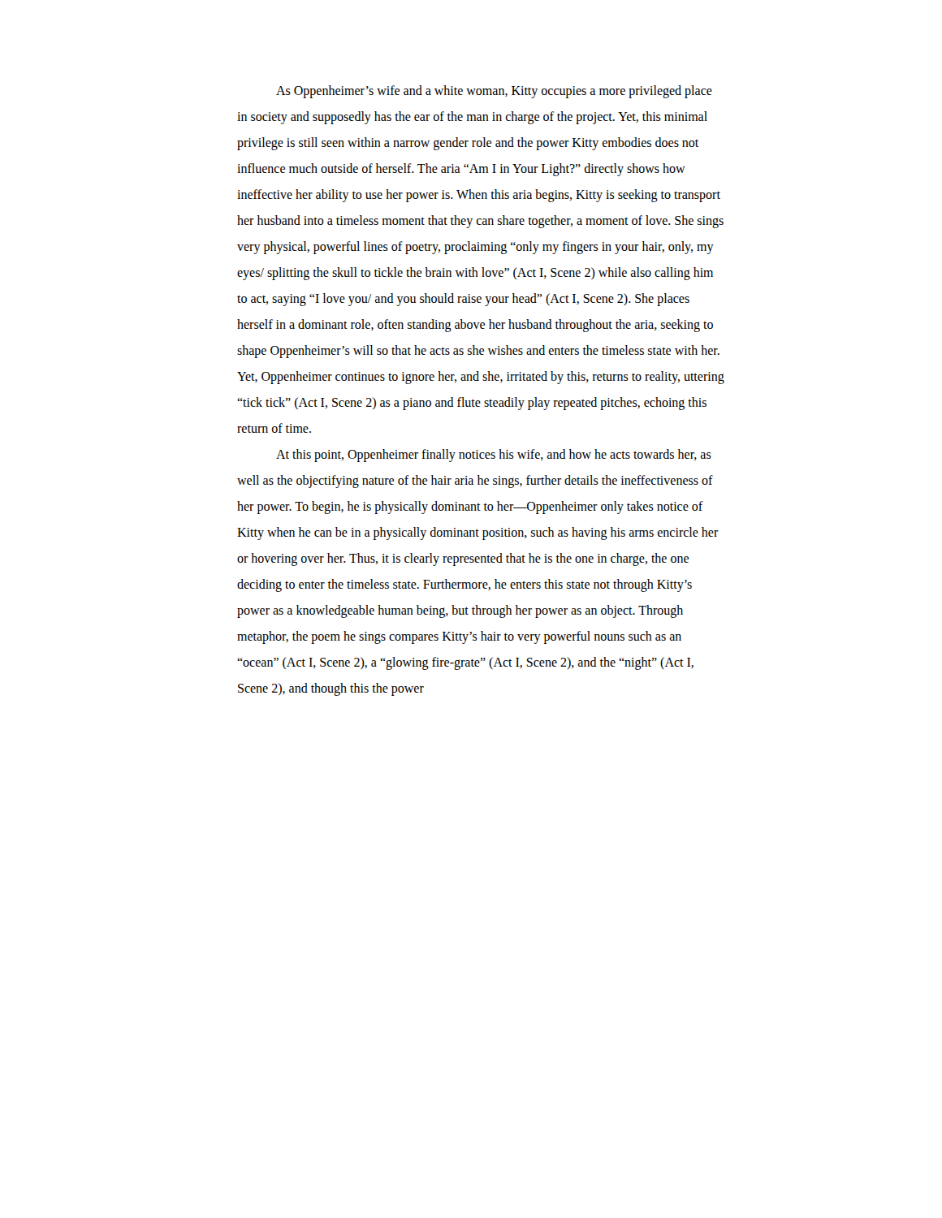As Oppenheimer’s wife and a white woman, Kitty occupies a more privileged place in society and supposedly has the ear of the man in charge of the project. Yet, this minimal privilege is still seen within a narrow gender role and the power Kitty embodies does not influence much outside of herself. The aria “Am I in Your Light?” directly shows how ineffective her ability to use her power is. When this aria begins, Kitty is seeking to transport her husband into a timeless moment that they can share together, a moment of love. She sings very physical, powerful lines of poetry, proclaiming “only my fingers in your hair, only, my eyes/ splitting the skull to tickle the brain with love” (Act I, Scene 2) while also calling him to act, saying “I love you/ and you should raise your head” (Act I, Scene 2). She places herself in a dominant role, often standing above her husband throughout the aria, seeking to shape Oppenheimer’s will so that he acts as she wishes and enters the timeless state with her. Yet, Oppenheimer continues to ignore her, and she, irritated by this, returns to reality, uttering “tick tick” (Act I, Scene 2) as a piano and flute steadily play repeated pitches, echoing this return of time.
At this point, Oppenheimer finally notices his wife, and how he acts towards her, as well as the objectifying nature of the hair aria he sings, further details the ineffectiveness of her power. To begin, he is physically dominant to her—Oppenheimer only takes notice of Kitty when he can be in a physically dominant position, such as having his arms encircle her or hovering over her. Thus, it is clearly represented that he is the one in charge, the one deciding to enter the timeless state. Furthermore, he enters this state not through Kitty’s power as a knowledgeable human being, but through her power as an object. Through metaphor, the poem he sings compares Kitty’s hair to very powerful nouns such as an “ocean” (Act I, Scene 2), a “glowing fire-grate” (Act I, Scene 2), and the “night” (Act I, Scene 2), and though this the power